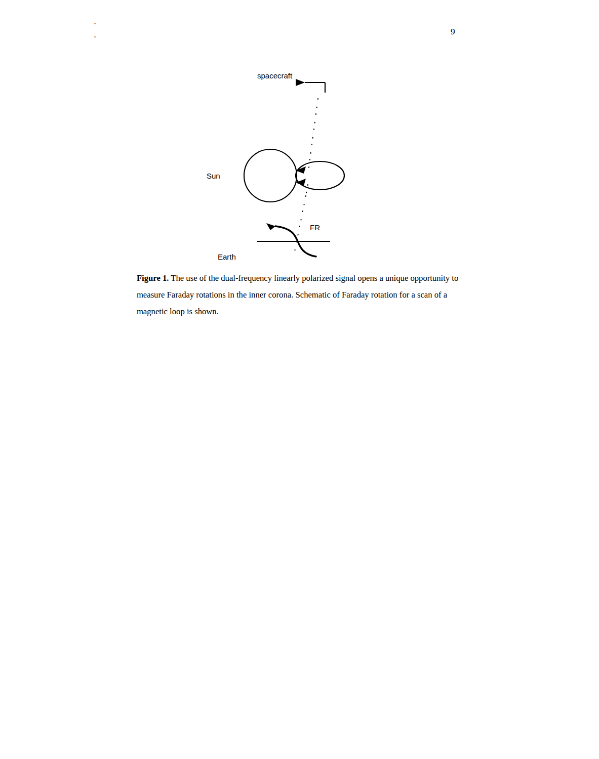.
.
9
Schematic of Faraday rotation for a scan of a magnetic loop A dashed vertical ray travels from a spacecraft at the top, past the Sun (a circle) and an adjacent magnetic loop, down to Earth at the bottom where a curve labeled FR crosses a horizontal baseline. spacecraft Sun FR Earth
Figure 1. The use of the dual-frequency linearly polarized signal opens a unique opportunity to measure Faraday rotations in the inner corona. Schematic of Faraday rotation for a scan of a magnetic loop is shown.